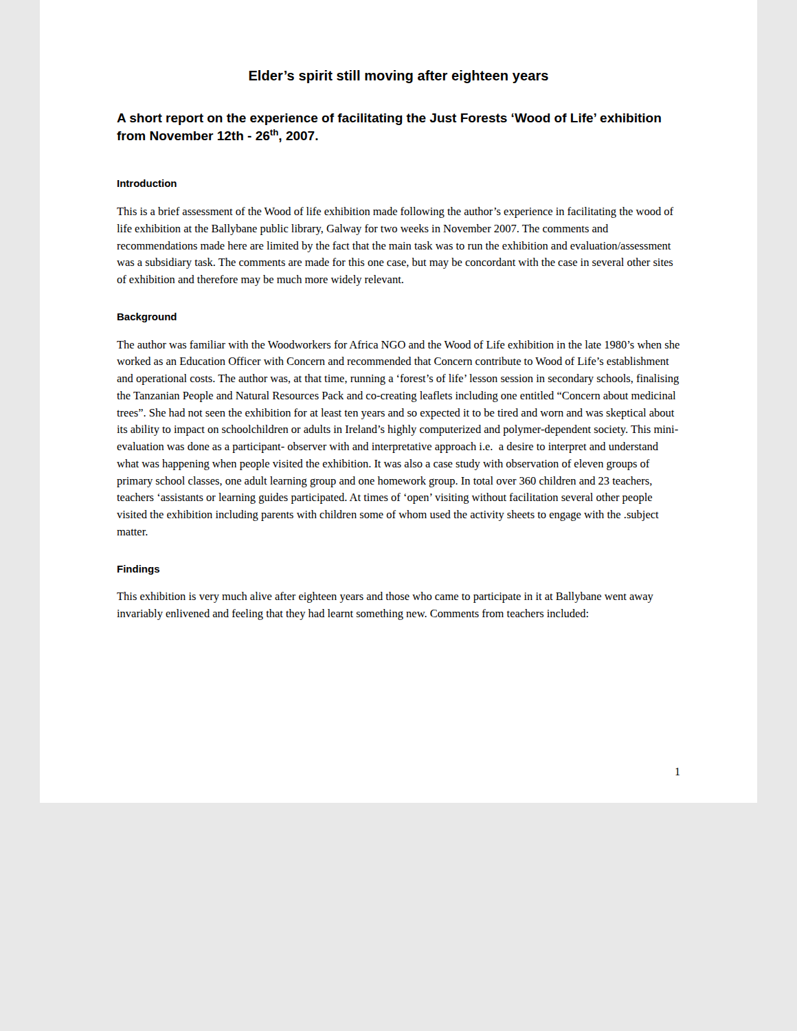Elder’s spirit still moving after eighteen years
A short report on the experience of facilitating the Just Forests ‘Wood of Life’ exhibition from November 12th - 26th, 2007.
Introduction
This is a brief assessment of the Wood of life exhibition made following the author’s experience in facilitating the wood of life exhibition at the Ballybane public library, Galway for two weeks in November 2007. The comments and recommendations made here are limited by the fact that the main task was to run the exhibition and evaluation/assessment was a subsidiary task. The comments are made for this one case, but may be concordant with the case in several other sites of exhibition and therefore may be much more widely relevant.
Background
The author was familiar with the Woodworkers for Africa NGO and the Wood of Life exhibition in the late 1980’s when she worked as an Education Officer with Concern and recommended that Concern contribute to Wood of Life’s establishment and operational costs. The author was, at that time, running a ‘forest’s of life’ lesson session in secondary schools, finalising the Tanzanian People and Natural Resources Pack and co-creating leaflets including one entitled “Concern about medicinal trees”. She had not seen the exhibition for at least ten years and so expected it to be tired and worn and was skeptical about its ability to impact on schoolchildren or adults in Ireland’s highly computerized and polymer-dependent society. This mini-evaluation was done as a participant- observer with and interpretative approach i.e. a desire to interpret and understand what was happening when people visited the exhibition. It was also a case study with observation of eleven groups of primary school classes, one adult learning group and one homework group. In total over 360 children and 23 teachers, teachers ‘assistants or learning guides participated. At times of ‘open’ visiting without facilitation several other people visited the exhibition including parents with children some of whom used the activity sheets to engage with the .subject matter.
Findings
This exhibition is very much alive after eighteen years and those who came to participate in it at Ballybane went away invariably enlivened and feeling that they had learnt something new. Comments from teachers included:
1